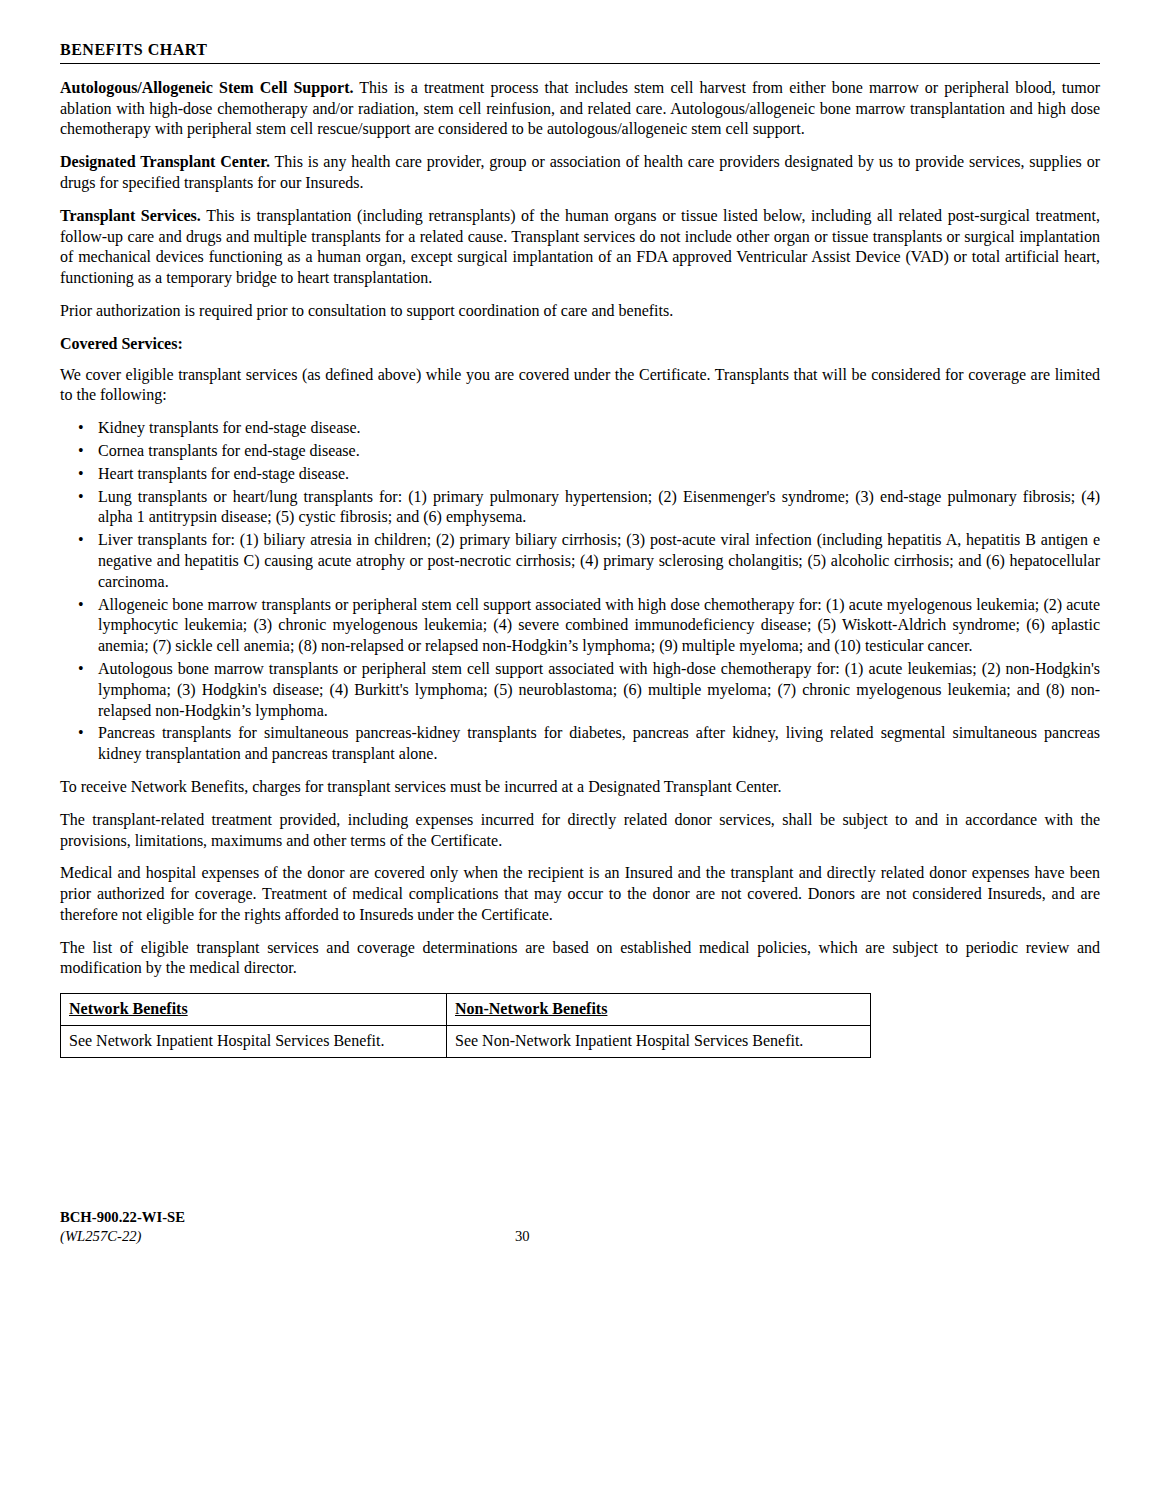BENEFITS CHART
Autologous/Allogeneic Stem Cell Support. This is a treatment process that includes stem cell harvest from either bone marrow or peripheral blood, tumor ablation with high-dose chemotherapy and/or radiation, stem cell reinfusion, and related care. Autologous/allogeneic bone marrow transplantation and high dose chemotherapy with peripheral stem cell rescue/support are considered to be autologous/allogeneic stem cell support.
Designated Transplant Center. This is any health care provider, group or association of health care providers designated by us to provide services, supplies or drugs for specified transplants for our Insureds.
Transplant Services. This is transplantation (including retransplants) of the human organs or tissue listed below, including all related post-surgical treatment, follow-up care and drugs and multiple transplants for a related cause. Transplant services do not include other organ or tissue transplants or surgical implantation of mechanical devices functioning as a human organ, except surgical implantation of an FDA approved Ventricular Assist Device (VAD) or total artificial heart, functioning as a temporary bridge to heart transplantation.
Prior authorization is required prior to consultation to support coordination of care and benefits.
Covered Services:
We cover eligible transplant services (as defined above) while you are covered under the Certificate. Transplants that will be considered for coverage are limited to the following:
Kidney transplants for end-stage disease.
Cornea transplants for end-stage disease.
Heart transplants for end-stage disease.
Lung transplants or heart/lung transplants for: (1) primary pulmonary hypertension; (2) Eisenmenger's syndrome; (3) end-stage pulmonary fibrosis; (4) alpha 1 antitrypsin disease; (5) cystic fibrosis; and (6) emphysema.
Liver transplants for: (1) biliary atresia in children; (2) primary biliary cirrhosis; (3) post-acute viral infection (including hepatitis A, hepatitis B antigen e negative and hepatitis C) causing acute atrophy or post-necrotic cirrhosis; (4) primary sclerosing cholangitis; (5) alcoholic cirrhosis; and (6) hepatocellular carcinoma.
Allogeneic bone marrow transplants or peripheral stem cell support associated with high dose chemotherapy for: (1) acute myelogenous leukemia; (2) acute lymphocytic leukemia; (3) chronic myelogenous leukemia; (4) severe combined immunodeficiency disease; (5) Wiskott-Aldrich syndrome; (6) aplastic anemia; (7) sickle cell anemia; (8) non-relapsed or relapsed non-Hodgkin’s lymphoma; (9) multiple myeloma; and (10) testicular cancer.
Autologous bone marrow transplants or peripheral stem cell support associated with high-dose chemotherapy for: (1) acute leukemias; (2) non-Hodgkin's lymphoma; (3) Hodgkin's disease; (4) Burkitt's lymphoma; (5) neuroblastoma; (6) multiple myeloma; (7) chronic myelogenous leukemia; and (8) non-relapsed non-Hodgkin’s lymphoma.
Pancreas transplants for simultaneous pancreas-kidney transplants for diabetes, pancreas after kidney, living related segmental simultaneous pancreas kidney transplantation and pancreas transplant alone.
To receive Network Benefits, charges for transplant services must be incurred at a Designated Transplant Center.
The transplant-related treatment provided, including expenses incurred for directly related donor services, shall be subject to and in accordance with the provisions, limitations, maximums and other terms of the Certificate.
Medical and hospital expenses of the donor are covered only when the recipient is an Insured and the transplant and directly related donor expenses have been prior authorized for coverage. Treatment of medical complications that may occur to the donor are not covered. Donors are not considered Insureds, and are therefore not eligible for the rights afforded to Insureds under the Certificate.
The list of eligible transplant services and coverage determinations are based on established medical policies, which are subject to periodic review and modification by the medical director.
| Network Benefits | Non-Network Benefits |
| --- | --- |
| See Network Inpatient Hospital Services Benefit. | See Non-Network Inpatient Hospital Services Benefit. |
BCH-900.22-WI-SE
(WL257C-22)
30